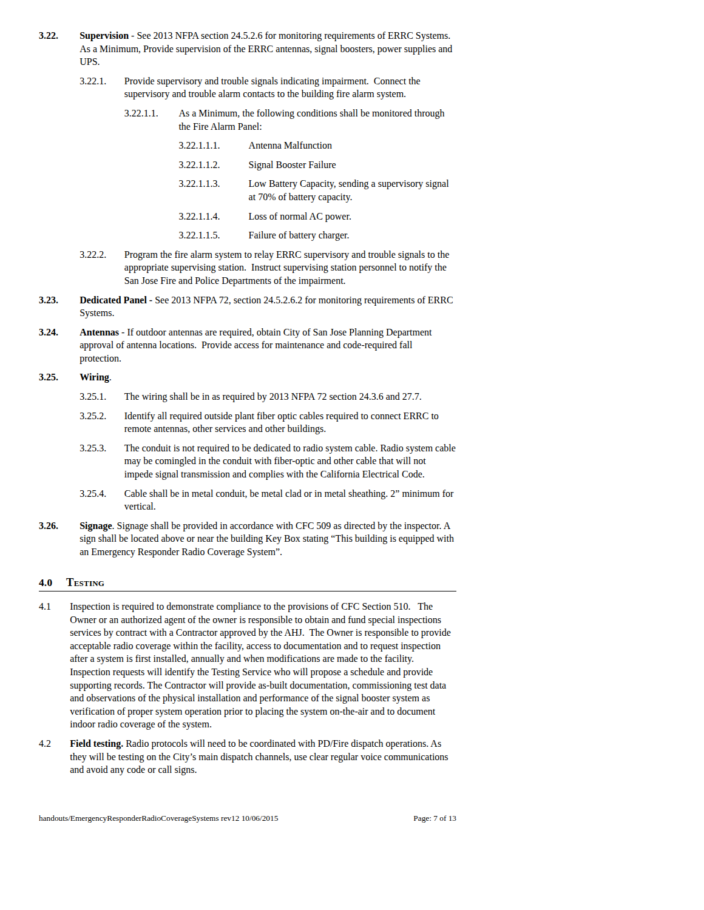3.22.
Supervision - See 2013 NFPA section 24.5.2.6 for monitoring requirements of ERRC Systems. As a Minimum, Provide supervision of the ERRC antennas, signal boosters, power supplies and UPS.
3.22.1.
Provide supervisory and trouble signals indicating impairment. Connect the supervisory and trouble alarm contacts to the building fire alarm system.
3.22.1.1.
As a Minimum, the following conditions shall be monitored through the Fire Alarm Panel:
3.22.1.1.1.
Antenna Malfunction
3.22.1.1.2.
Signal Booster Failure
3.22.1.1.3.
Low Battery Capacity, sending a supervisory signal at 70% of battery capacity.
3.22.1.1.4.
Loss of normal AC power.
3.22.1.1.5.
Failure of battery charger.
3.22.2.
Program the fire alarm system to relay ERRC supervisory and trouble signals to the appropriate supervising station. Instruct supervising station personnel to notify the San Jose Fire and Police Departments of the impairment.
3.23.
Dedicated Panel - See 2013 NFPA 72, section 24.5.2.6.2 for monitoring requirements of ERRC Systems.
3.24.
Antennas - If outdoor antennas are required, obtain City of San Jose Planning Department approval of antenna locations. Provide access for maintenance and code-required fall protection.
3.25.
Wiring.
3.25.1.
The wiring shall be in as required by 2013 NFPA 72 section 24.3.6 and 27.7.
3.25.2.
Identify all required outside plant fiber optic cables required to connect ERRC to remote antennas, other services and other buildings.
3.25.3.
The conduit is not required to be dedicated to radio system cable. Radio system cable may be comingled in the conduit with fiber-optic and other cable that will not impede signal transmission and complies with the California Electrical Code.
3.25.4.
Cable shall be in metal conduit, be metal clad or in metal sheathing. 2” minimum for vertical.
3.26.
Signage. Signage shall be provided in accordance with CFC 509 as directed by the inspector. A sign shall be located above or near the building Key Box stating “This building is equipped with an Emergency Responder Radio Coverage System”.
4.0 Testing
4.1
Inspection is required to demonstrate compliance to the provisions of CFC Section 510. The Owner or an authorized agent of the owner is responsible to obtain and fund special inspections services by contract with a Contractor approved by the AHJ. The Owner is responsible to provide acceptable radio coverage within the facility, access to documentation and to request inspection after a system is first installed, annually and when modifications are made to the facility. Inspection requests will identify the Testing Service who will propose a schedule and provide supporting records. The Contractor will provide as-built documentation, commissioning test data and observations of the physical installation and performance of the signal booster system as verification of proper system operation prior to placing the system on-the-air and to document indoor radio coverage of the system.
4.2
Field testing. Radio protocols will need to be coordinated with PD/Fire dispatch operations. As they will be testing on the City’s main dispatch channels, use clear regular voice communications and avoid any code or call signs.
handouts/EmergencyResponderRadioCoverageSystems rev12 10/06/2015 Page: 7 of 13